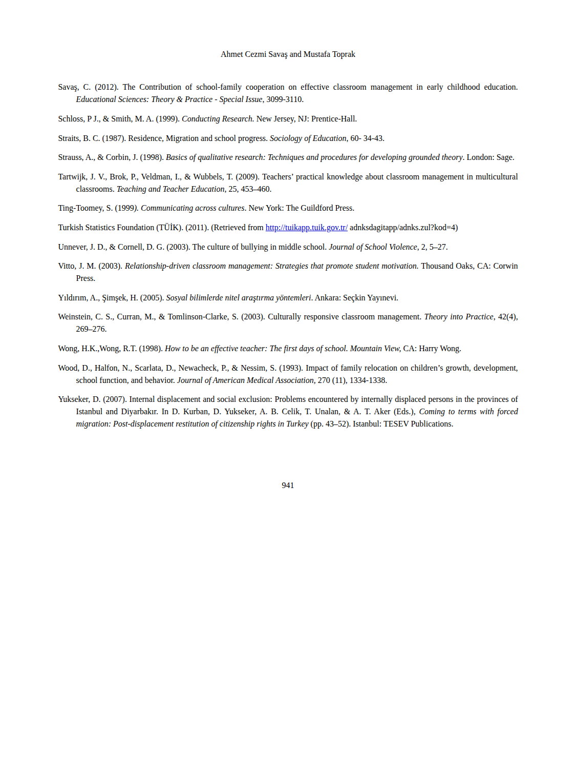Ahmet Cezmi Savaş and Mustafa Toprak
Savaş, C. (2012). The Contribution of school-family cooperation on effective classroom management in early childhood education. Educational Sciences: Theory & Practice - Special Issue, 3099-3110.
Schloss, P J., & Smith, M. A. (1999). Conducting Research. New Jersey, NJ: Prentice-Hall.
Straits, B. C. (1987). Residence, Migration and school progress. Sociology of Education, 60- 34-43.
Strauss, A., & Corbin, J. (1998). Basics of qualitative research: Techniques and procedures for developing grounded theory. London: Sage.
Tartwijk, J. V., Brok, P., Veldman, I., & Wubbels, T. (2009). Teachers’ practical knowledge about classroom management in multicultural classrooms. Teaching and Teacher Education, 25, 453–460.
Ting-Toomey, S. (1999). Communicating across cultures. New York: The Guildford Press.
Turkish Statistics Foundation (TÜİK). (2011). (Retrieved from http://tuikapp.tuik.gov.tr/ adnksdagitapp/adnks.zul?kod=4)
Unnever, J. D., & Cornell, D. G. (2003). The culture of bullying in middle school. Journal of School Violence, 2, 5–27.
Vitto, J. M. (2003). Relationship-driven classroom management: Strategies that promote student motivation. Thousand Oaks, CA: Corwin Press.
Yıldırım, A., Şimşek, H. (2005). Sosyal bilimlerde nitel araştırma yöntemleri. Ankara: Seçkin Yayınevi.
Weinstein, C. S., Curran, M., & Tomlinson-Clarke, S. (2003). Culturally responsive classroom management. Theory into Practice, 42(4), 269–276.
Wong, H.K.,Wong, R.T. (1998). How to be an effective teacher: The first days of school. Mountain View, CA: Harry Wong.
Wood, D., Halfon, N., Scarlata, D., Newacheck, P., & Nessim, S. (1993). Impact of family relocation on children’s growth, development, school function, and behavior. Journal of American Medical Association, 270 (11), 1334-1338.
Yukseker, D. (2007). Internal displacement and social exclusion: Problems encountered by internally displaced persons in the provinces of Istanbul and Diyarbakır. In D. Kurban, D. Yukseker, A. B. Celik, T. Unalan, & A. T. Aker (Eds.), Coming to terms with forced migration: Post-displacement restitution of citizenship rights in Turkey (pp. 43–52). Istanbul: TESEV Publications.
941